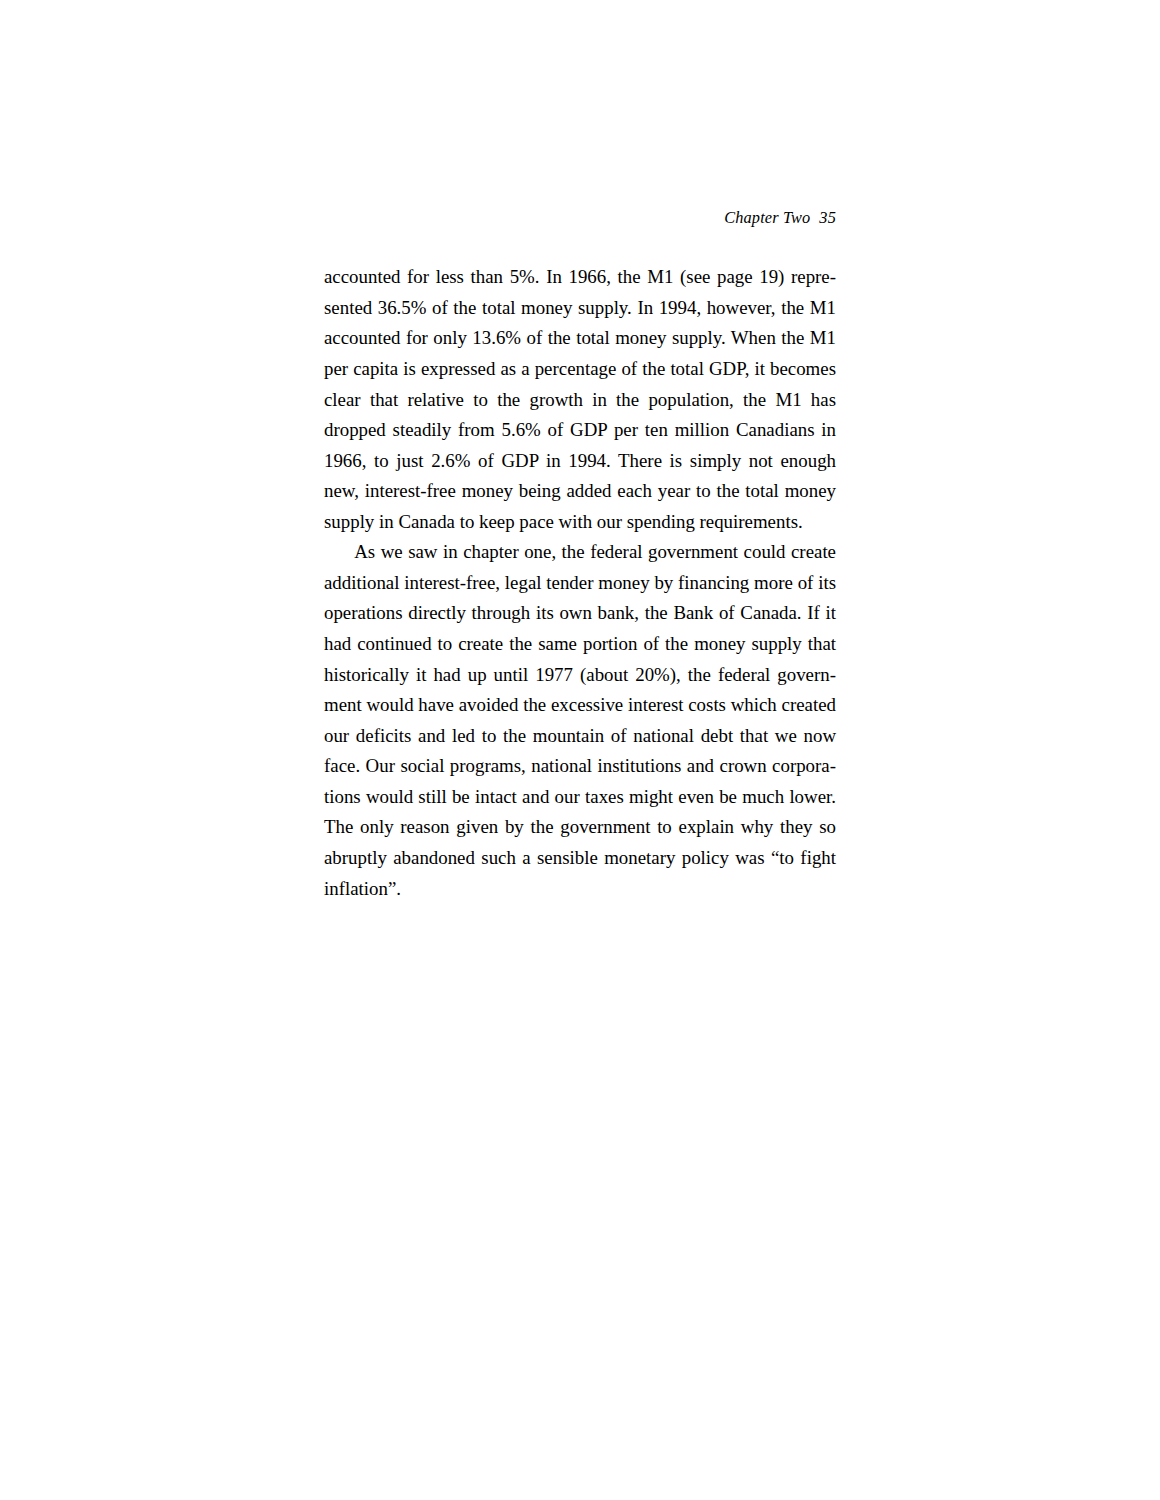Chapter Two35
accounted for less than 5%. In 1966, the M1 (see page 19) represented 36.5% of the total money supply. In 1994, however, the M1 accounted for only 13.6% of the total money supply. When the M1 per capita is expressed as a percentage of the total GDP, it becomes clear that relative to the growth in the population, the M1 has dropped steadily from 5.6% of GDP per ten million Canadians in 1966, to just 2.6% of GDP in 1994. There is simply not enough new, interest-free money being added each year to the total money supply in Canada to keep pace with our spending requirements.
As we saw in chapter one, the federal government could create additional interest-free, legal tender money by financing more of its operations directly through its own bank, the Bank of Canada. If it had continued to create the same portion of the money supply that historically it had up until 1977 (about 20%), the federal government would have avoided the excessive interest costs which created our deficits and led to the mountain of national debt that we now face. Our social programs, national institutions and crown corporations would still be intact and our taxes might even be much lower. The only reason given by the government to explain why they so abruptly abandoned such a sensible monetary policy was “to fight inflation”.